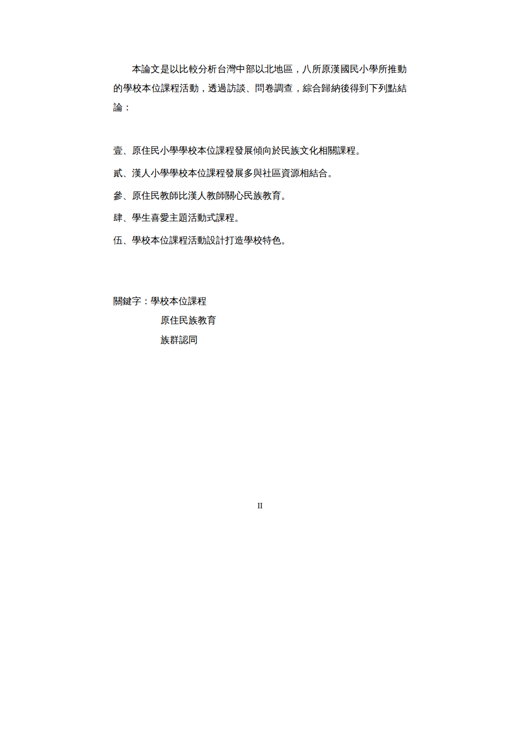本論文是以比較分析台灣中部以北地區，八所原漢國民小學所推動的學校本位課程活動，透過訪談、問卷調查，綜合歸納後得到下列點結論：
壹、原住民小學學校本位課程發展傾向於民族文化相關課程。
貳、漢人小學學校本位課程發展多與社區資源相結合。
參、原住民教師比漢人教師關心民族教育。
肆、學生喜愛主題活動式課程。
伍、學校本位課程活動設計打造學校特色。
關鍵字：學校本位課程 原住民族教育 族群認同
II